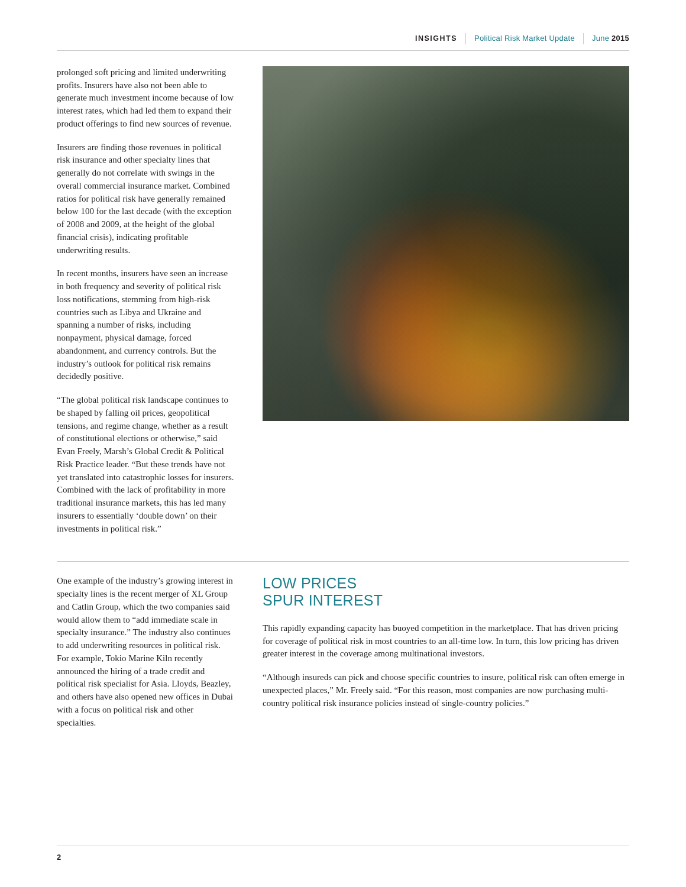INSIGHTS Political Risk Market Update June 2015
prolonged soft pricing and limited underwriting profits. Insurers have also not been able to generate much investment income because of low interest rates, which had led them to expand their product offerings to find new sources of revenue.
Insurers are finding those revenues in political risk insurance and other specialty lines that generally do not correlate with swings in the overall commercial insurance market. Combined ratios for political risk have generally remained below 100 for the last decade (with the exception of 2008 and 2009, at the height of the global financial crisis), indicating profitable underwriting results.
In recent months, insurers have seen an increase in both frequency and severity of political risk loss notifications, stemming from high-risk countries such as Libya and Ukraine and spanning a number of risks, including nonpayment, physical damage, forced abandonment, and currency controls. But the industry’s outlook for political risk remains decidedly positive.
“The global political risk landscape continues to be shaped by falling oil prices, geopolitical tensions, and regime change, whether as a result of constitutional elections or otherwise,” said Evan Freely, Marsh’s Global Credit & Political Risk Practice leader. “But these trends have not yet translated into catastrophic losses for insurers. Combined with the lack of profitability in more traditional insurance markets, this has led many insurers to essentially ‘double down’ on their investments in political risk.”
One example of the industry’s growing interest in specialty lines is the recent merger of XL Group and Catlin Group, which the two companies said would allow them to “add immediate scale in specialty insurance.” The industry also continues to add underwriting resources in political risk. For example, Tokio Marine Kiln recently announced the hiring of a trade credit and political risk specialist for Asia. Lloyds, Beazley, and others have also opened new offices in Dubai with a focus on political risk and other specialties.
LOW PRICES
SPUR INTEREST
This rapidly expanding capacity has buoyed competition in the marketplace. That has driven pricing for coverage of political risk in most countries to an all-time low. In turn, this low pricing has driven greater interest in the coverage among multinational investors.
“Although insureds can pick and choose specific countries to insure, political risk can often emerge in unexpected places,” Mr. Freely said. “For this reason, most companies are now purchasing multi-country political risk insurance policies instead of single-country policies.”
2